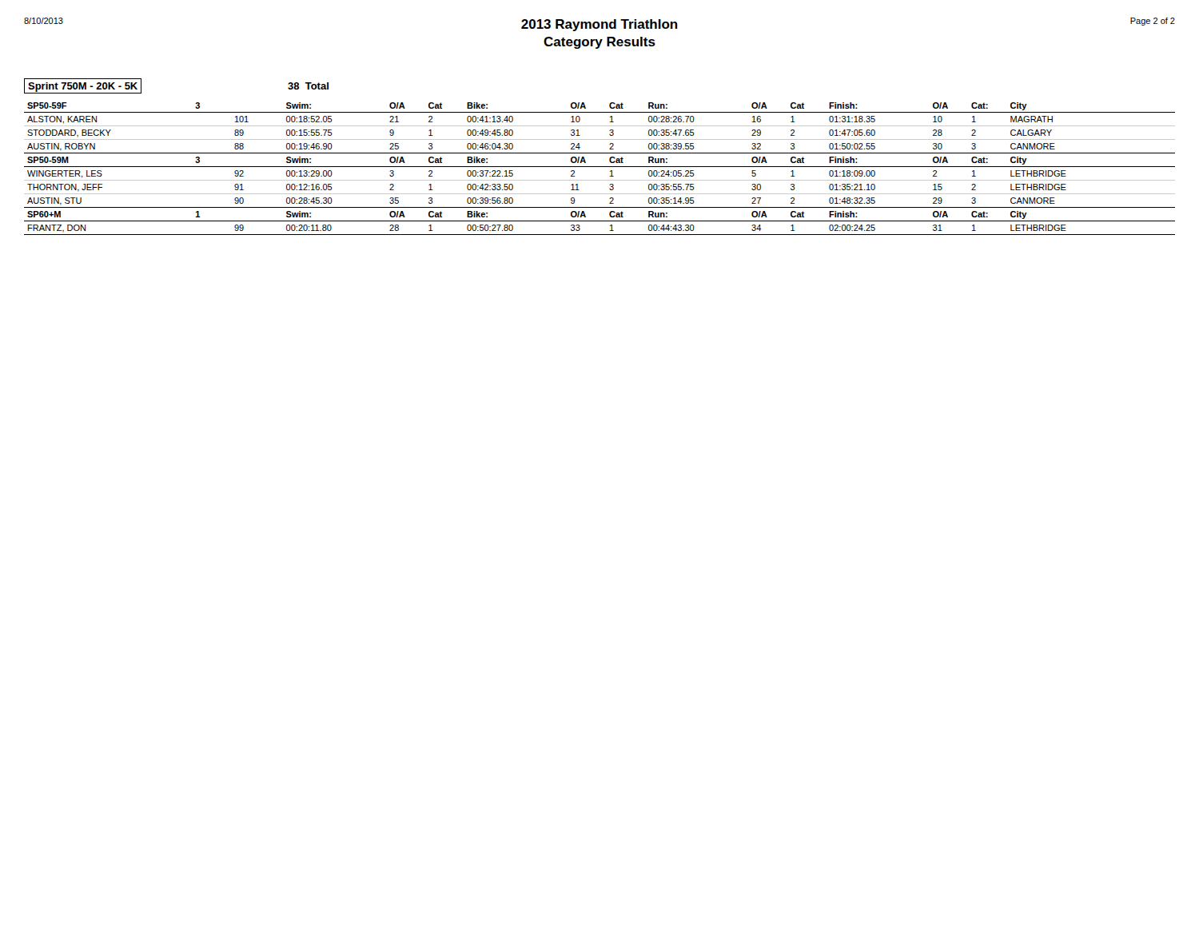8/10/2013
Page 2 of 2
2013 Raymond Triathlon
Category Results
Sprint 750M - 20K - 5K 38 Total
| SP50-59F | 3 | | Swim: | O/A | Cat | Bike: | O/A | Cat | Run: | O/A | Cat | Finish: | O/A | Cat: | City |
| ALSTON, KAREN | | 101 | 00:18:52.05 | 21 | 2 | 00:41:13.40 | 10 | 1 | 00:28:26.70 | 16 | 1 | 01:31:18.35 | 10 | 1 | MAGRATH |
| STODDARD, BECKY | | 89 | 00:15:55.75 | 9 | 1 | 00:49:45.80 | 31 | 3 | 00:35:47.65 | 29 | 2 | 01:47:05.60 | 28 | 2 | CALGARY |
| AUSTIN, ROBYN | | 88 | 00:19:46.90 | 25 | 3 | 00:46:04.30 | 24 | 2 | 00:38:39.55 | 32 | 3 | 01:50:02.55 | 30 | 3 | CANMORE |
| SP50-59M | 3 | | Swim: | O/A | Cat | Bike: | O/A | Cat | Run: | O/A | Cat | Finish: | O/A | Cat: | City |
| WINGERTER, LES | | 92 | 00:13:29.00 | 3 | 2 | 00:37:22.15 | 2 | 1 | 00:24:05.25 | 5 | 1 | 01:18:09.00 | 2 | 1 | LETHBRIDGE |
| THORNTON, JEFF | | 91 | 00:12:16.05 | 2 | 1 | 00:42:33.50 | 11 | 3 | 00:35:55.75 | 30 | 3 | 01:35:21.10 | 15 | 2 | LETHBRIDGE |
| AUSTIN, STU | | 90 | 00:28:45.30 | 35 | 3 | 00:39:56.80 | 9 | 2 | 00:35:14.95 | 27 | 2 | 01:48:32.35 | 29 | 3 | CANMORE |
| SP60+M | 1 | | Swim: | O/A | Cat | Bike: | O/A | Cat | Run: | O/A | Cat | Finish: | O/A | Cat: | City |
| FRANTZ, DON | | 99 | 00:20:11.80 | 28 | 1 | 00:50:27.80 | 33 | 1 | 00:44:43.30 | 34 | 1 | 02:00:24.25 | 31 | 1 | LETHBRIDGE |